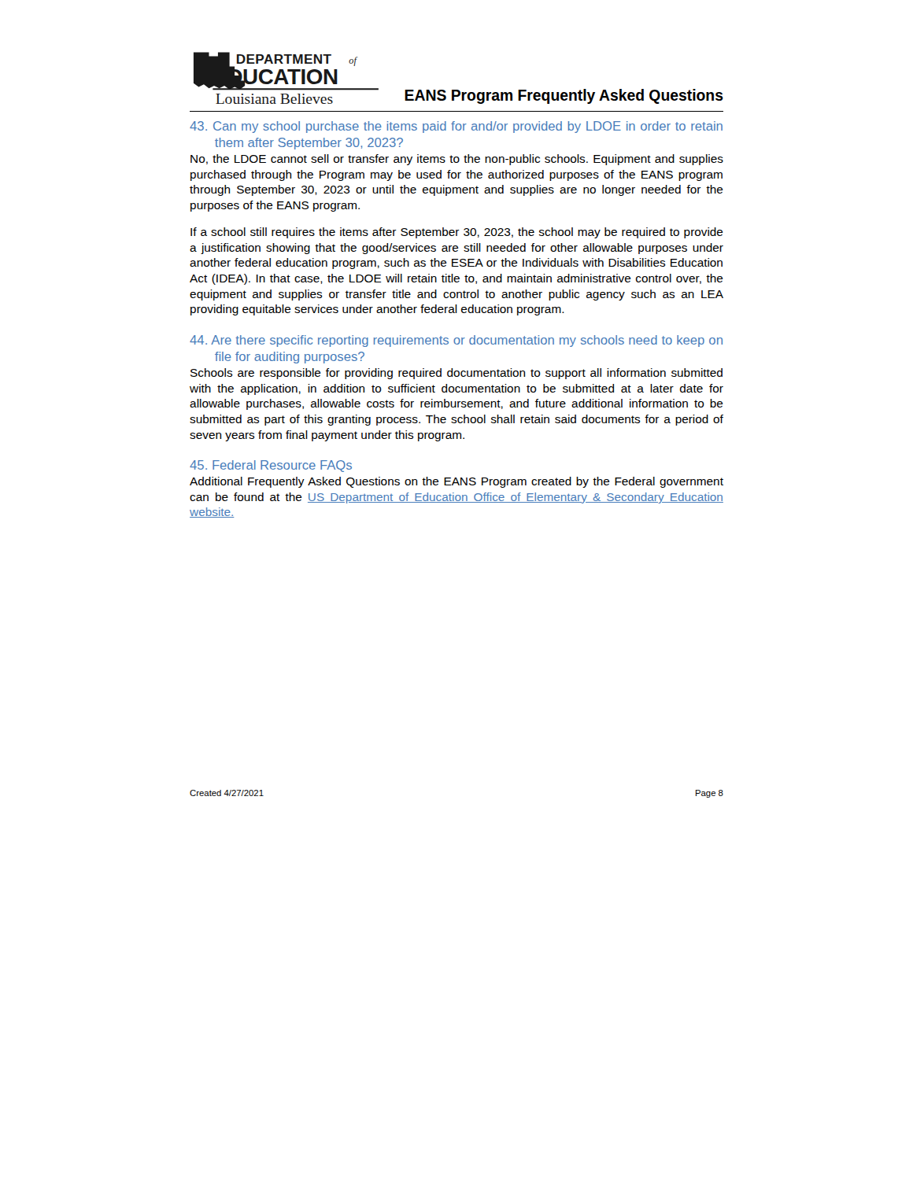DEPARTMENT of EDUCATION Louisiana Believes
EANS Program Frequently Asked Questions
43. Can my school purchase the items paid for and/or provided by LDOE in order to retain them after September 30, 2023?
No, the LDOE cannot sell or transfer any items to the non-public schools. Equipment and supplies purchased through the Program may be used for the authorized purposes of the EANS program through September 30, 2023 or until the equipment and supplies are no longer needed for the purposes of the EANS program.
If a school still requires the items after September 30, 2023, the school may be required to provide a justification showing that the good/services are still needed for other allowable purposes under another federal education program, such as the ESEA or the Individuals with Disabilities Education Act (IDEA). In that case, the LDOE will retain title to, and maintain administrative control over, the equipment and supplies or transfer title and control to another public agency such as an LEA providing equitable services under another federal education program.
44. Are there specific reporting requirements or documentation my schools need to keep on file for auditing purposes?
Schools are responsible for providing required documentation to support all information submitted with the application, in addition to sufficient documentation to be submitted at a later date for allowable purchases, allowable costs for reimbursement, and future additional information to be submitted as part of this granting process. The school shall retain said documents for a period of seven years from final payment under this program.
45. Federal Resource FAQs
Additional Frequently Asked Questions on the EANS Program created by the Federal government can be found at the US Department of Education Office of Elementary & Secondary Education website.
Created 4/27/2021 Page 8